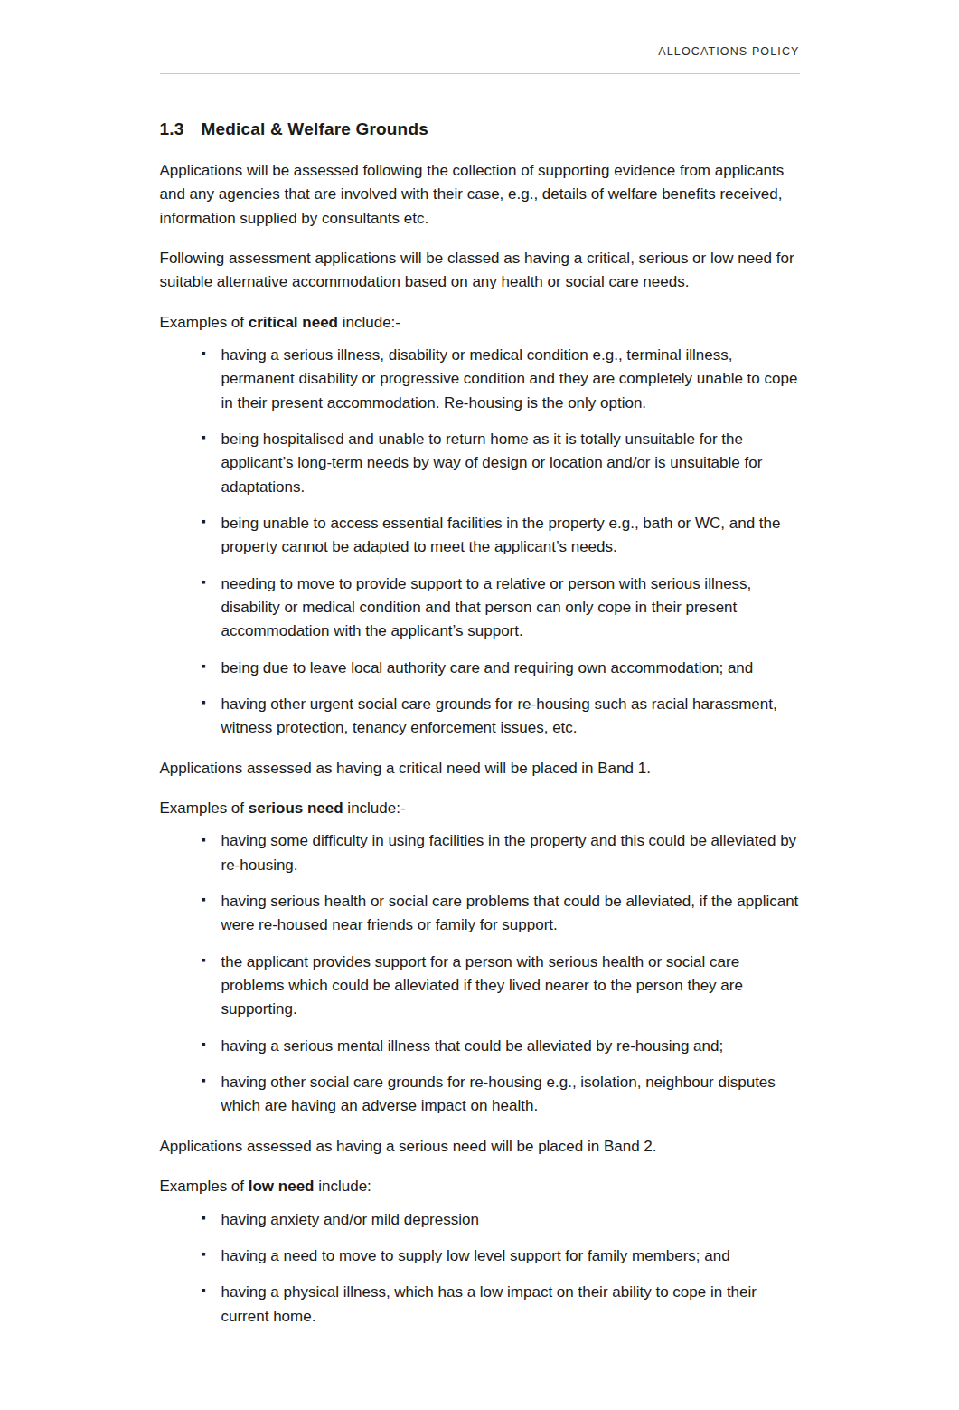Allocations Policy
1.3 Medical & Welfare Grounds
Applications will be assessed following the collection of supporting evidence from applicants and any agencies that are involved with their case, e.g., details of welfare benefits received, information supplied by consultants etc.
Following assessment applications will be classed as having a critical, serious or low need for suitable alternative accommodation based on any health or social care needs.
Examples of critical need include:-
having a serious illness, disability or medical condition e.g., terminal illness, permanent disability or progressive condition and they are completely unable to cope in their present accommodation. Re-housing is the only option.
being hospitalised and unable to return home as it is totally unsuitable for the applicant’s long-term needs by way of design or location and/or is unsuitable for adaptations.
being unable to access essential facilities in the property e.g., bath or WC, and the property cannot be adapted to meet the applicant’s needs.
needing to move to provide support to a relative or person with serious illness, disability or medical condition and that person can only cope in their present accommodation with the applicant’s support.
being due to leave local authority care and requiring own accommodation; and
having other urgent social care grounds for re-housing such as racial harassment, witness protection, tenancy enforcement issues, etc.
Applications assessed as having a critical need will be placed in Band 1.
Examples of serious need include:-
having some difficulty in using facilities in the property and this could be alleviated by re-housing.
having serious health or social care problems that could be alleviated, if the applicant were re-housed near friends or family for support.
the applicant provides support for a person with serious health or social care problems which could be alleviated if they lived nearer to the person they are supporting.
having a serious mental illness that could be alleviated by re-housing and;
having other social care grounds for re-housing e.g., isolation, neighbour disputes which are having an adverse impact on health.
Applications assessed as having a serious need will be placed in Band 2.
Examples of low need include:
having anxiety and/or mild depression
having a need to move to supply low level support for family members; and
having a physical illness, which has a low impact on their ability to cope in their current home.